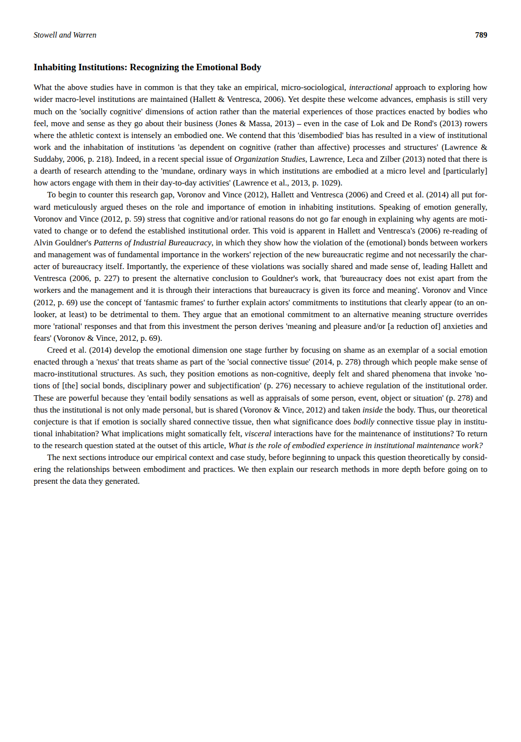Stowell and Warren 789
Inhabiting Institutions: Recognizing the Emotional Body
What the above studies have in common is that they take an empirical, micro-sociological, interactional approach to exploring how wider macro-level institutions are maintained (Hallett & Ventresca, 2006). Yet despite these welcome advances, emphasis is still very much on the 'socially cognitive' dimensions of action rather than the material experiences of those practices enacted by bodies who feel, move and sense as they go about their business (Jones & Massa, 2013) – even in the case of Lok and De Rond's (2013) rowers where the athletic context is intensely an embodied one. We contend that this 'disembodied' bias has resulted in a view of institutional work and the inhabitation of institutions 'as dependent on cognitive (rather than affective) processes and structures' (Lawrence & Suddaby, 2006, p. 218). Indeed, in a recent special issue of Organization Studies, Lawrence, Leca and Zilber (2013) noted that there is a dearth of research attending to the 'mundane, ordinary ways in which institutions are embodied at a micro level and [particularly] how actors engage with them in their day-to-day activities' (Lawrence et al., 2013, p. 1029).
To begin to counter this research gap, Voronov and Vince (2012), Hallett and Ventresca (2006) and Creed et al. (2014) all put forward meticulously argued theses on the role and importance of emotion in inhabiting institutions. Speaking of emotion generally, Voronov and Vince (2012, p. 59) stress that cognitive and/or rational reasons do not go far enough in explaining why agents are motivated to change or to defend the established institutional order. This void is apparent in Hallett and Ventresca's (2006) re-reading of Alvin Gouldner's Patterns of Industrial Bureaucracy, in which they show how the violation of the (emotional) bonds between workers and management was of fundamental importance in the workers' rejection of the new bureaucratic regime and not necessarily the character of bureaucracy itself. Importantly, the experience of these violations was socially shared and made sense of, leading Hallett and Ventresca (2006, p. 227) to present the alternative conclusion to Gouldner's work, that 'bureaucracy does not exist apart from the workers and the management and it is through their interactions that bureaucracy is given its force and meaning'. Voronov and Vince (2012, p. 69) use the concept of 'fantasmic frames' to further explain actors' commitments to institutions that clearly appear (to an onlooker, at least) to be detrimental to them. They argue that an emotional commitment to an alternative meaning structure overrides more 'rational' responses and that from this investment the person derives 'meaning and pleasure and/or [a reduction of] anxieties and fears' (Voronov & Vince, 2012, p. 69).
Creed et al. (2014) develop the emotional dimension one stage further by focusing on shame as an exemplar of a social emotion enacted through a 'nexus' that treats shame as part of the 'social connective tissue' (2014, p. 278) through which people make sense of macro-institutional structures. As such, they position emotions as non-cognitive, deeply felt and shared phenomena that invoke 'notions of [the] social bonds, disciplinary power and subjectification' (p. 276) necessary to achieve regulation of the institutional order. These are powerful because they 'entail bodily sensations as well as appraisals of some person, event, object or situation' (p. 278) and thus the institutional is not only made personal, but is shared (Voronov & Vince, 2012) and taken inside the body. Thus, our theoretical conjecture is that if emotion is socially shared connective tissue, then what significance does bodily connective tissue play in institutional inhabitation? What implications might somatically felt, visceral interactions have for the maintenance of institutions? To return to the research question stated at the outset of this article, What is the role of embodied experience in institutional maintenance work?
The next sections introduce our empirical context and case study, before beginning to unpack this question theoretically by considering the relationships between embodiment and practices. We then explain our research methods in more depth before going on to present the data they generated.